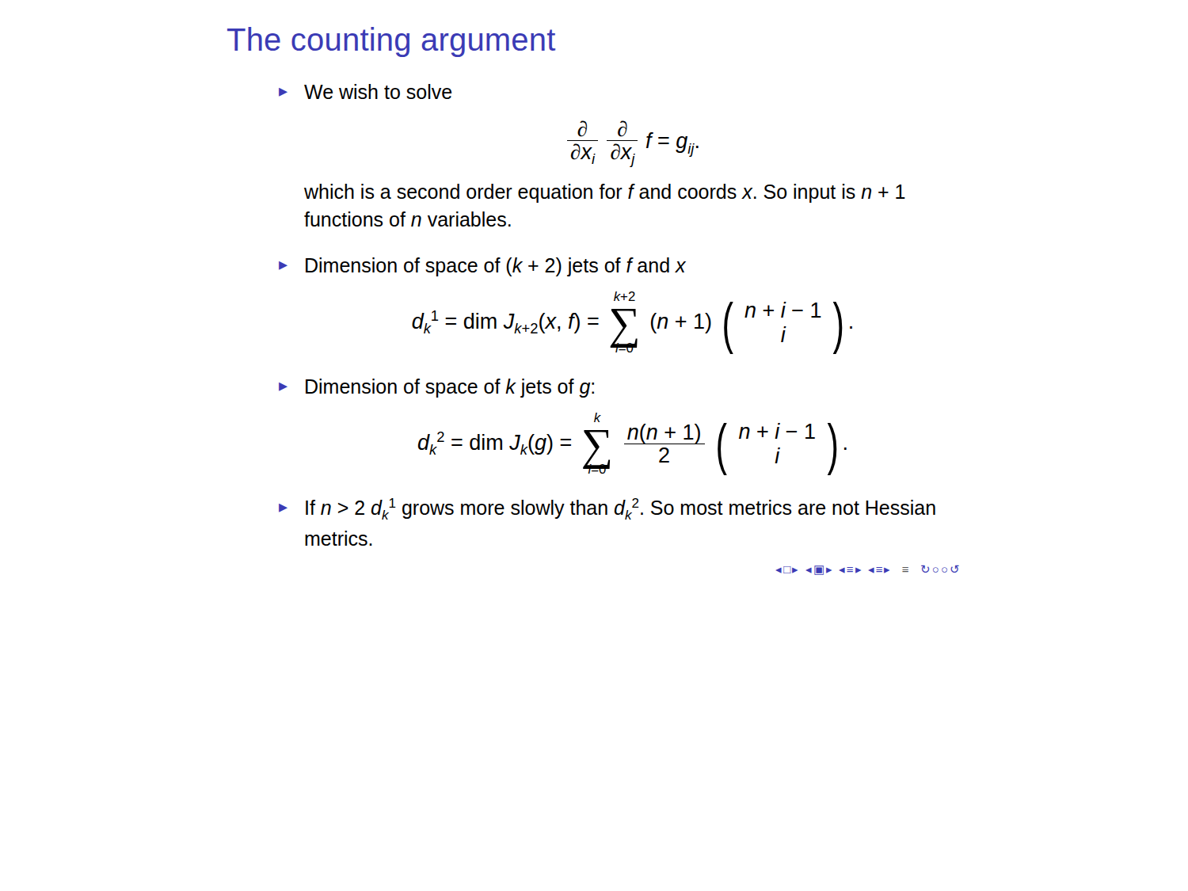The counting argument
We wish to solve
∂∂xi ∂∂xj f = gij.
which is a second order equation for f and coords x. So input is n + 1 functions of n variables.
Dimension of space of (k + 2) jets of f and x
dk1 = dim Jk+2(x, f) = k+2 ∑ i=0 (n + 1) (n + i − 1 i).
Dimension of space of k jets of g:
dk2 = dim Jk(g) = k ∑ i=0 n(n + 1) 2 (n + i − 1 i).
If n > 2 dk1 grows more slowly than dk2. So most metrics are not Hessian metrics.
◂□▸ ◂▣▸ ◂≡▸ ◂≡▸ ≡ ↻○○↺